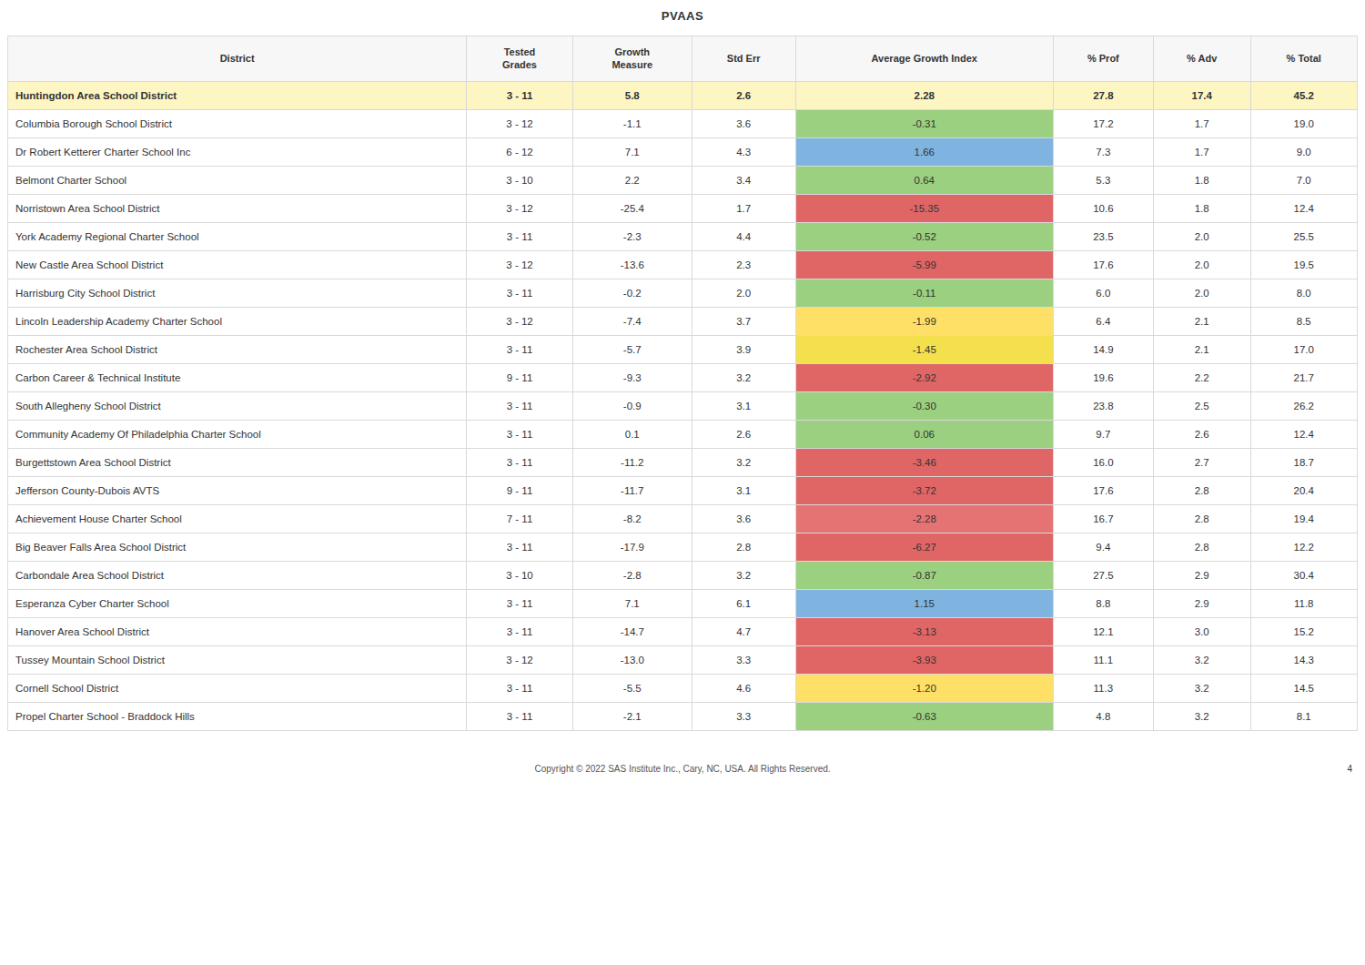PVAAS
| District | Tested Grades | Growth Measure | Std Err | Average Growth Index | % Prof | % Adv | % Total |
| --- | --- | --- | --- | --- | --- | --- | --- |
| Huntingdon Area School District | 3 - 11 | 5.8 | 2.6 | 2.28 | 27.8 | 17.4 | 45.2 |
| Columbia Borough School District | 3 - 12 | -1.1 | 3.6 | -0.31 | 17.2 | 1.7 | 19.0 |
| Dr Robert Ketterer Charter School Inc | 6 - 12 | 7.1 | 4.3 | 1.66 | 7.3 | 1.7 | 9.0 |
| Belmont Charter School | 3 - 10 | 2.2 | 3.4 | 0.64 | 5.3 | 1.8 | 7.0 |
| Norristown Area School District | 3 - 12 | -25.4 | 1.7 | -15.35 | 10.6 | 1.8 | 12.4 |
| York Academy Regional Charter School | 3 - 11 | -2.3 | 4.4 | -0.52 | 23.5 | 2.0 | 25.5 |
| New Castle Area School District | 3 - 12 | -13.6 | 2.3 | -5.99 | 17.6 | 2.0 | 19.5 |
| Harrisburg City School District | 3 - 11 | -0.2 | 2.0 | -0.11 | 6.0 | 2.0 | 8.0 |
| Lincoln Leadership Academy Charter School | 3 - 12 | -7.4 | 3.7 | -1.99 | 6.4 | 2.1 | 8.5 |
| Rochester Area School District | 3 - 11 | -5.7 | 3.9 | -1.45 | 14.9 | 2.1 | 17.0 |
| Carbon Career & Technical Institute | 9 - 11 | -9.3 | 3.2 | -2.92 | 19.6 | 2.2 | 21.7 |
| South Allegheny School District | 3 - 11 | -0.9 | 3.1 | -0.30 | 23.8 | 2.5 | 26.2 |
| Community Academy Of Philadelphia Charter School | 3 - 11 | 0.1 | 2.6 | 0.06 | 9.7 | 2.6 | 12.4 |
| Burgettstown Area School District | 3 - 11 | -11.2 | 3.2 | -3.46 | 16.0 | 2.7 | 18.7 |
| Jefferson County-Dubois AVTS | 9 - 11 | -11.7 | 3.1 | -3.72 | 17.6 | 2.8 | 20.4 |
| Achievement House Charter School | 7 - 11 | -8.2 | 3.6 | -2.28 | 16.7 | 2.8 | 19.4 |
| Big Beaver Falls Area School District | 3 - 11 | -17.9 | 2.8 | -6.27 | 9.4 | 2.8 | 12.2 |
| Carbondale Area School District | 3 - 10 | -2.8 | 3.2 | -0.87 | 27.5 | 2.9 | 30.4 |
| Esperanza Cyber Charter School | 3 - 11 | 7.1 | 6.1 | 1.15 | 8.8 | 2.9 | 11.8 |
| Hanover Area School District | 3 - 11 | -14.7 | 4.7 | -3.13 | 12.1 | 3.0 | 15.2 |
| Tussey Mountain School District | 3 - 12 | -13.0 | 3.3 | -3.93 | 11.1 | 3.2 | 14.3 |
| Cornell School District | 3 - 11 | -5.5 | 4.6 | -1.20 | 11.3 | 3.2 | 14.5 |
| Propel Charter School - Braddock Hills | 3 - 11 | -2.1 | 3.3 | -0.63 | 4.8 | 3.2 | 8.1 |
Copyright © 2022 SAS Institute Inc., Cary, NC, USA. All Rights Reserved. 4